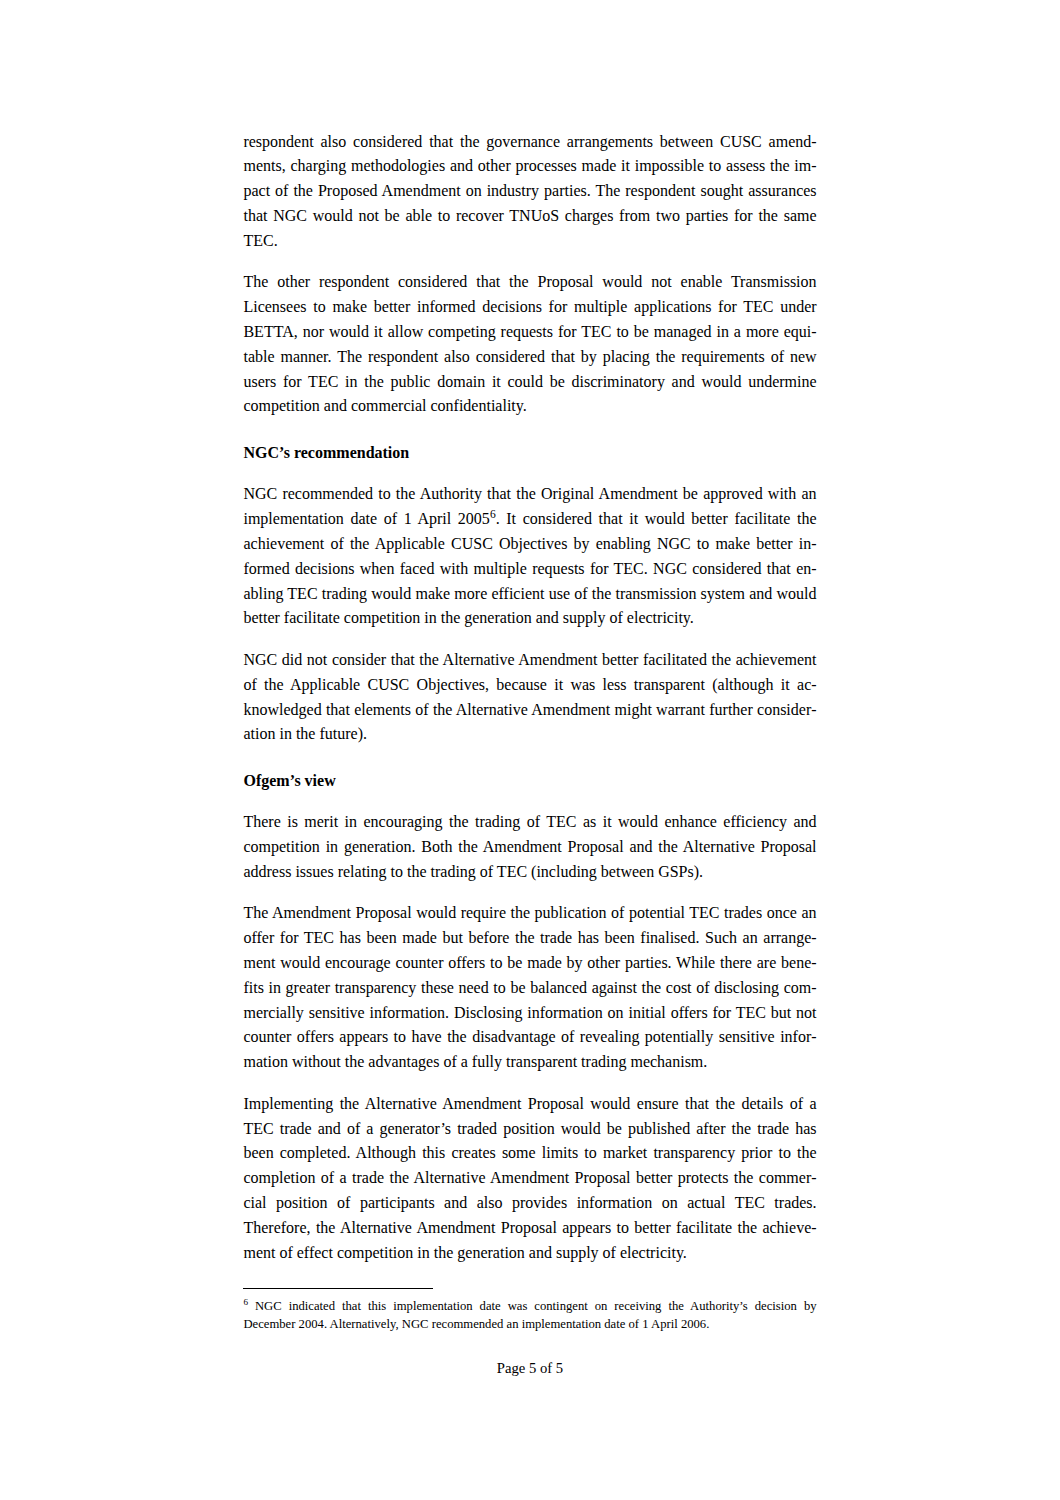respondent also considered that the governance arrangements between CUSC amendments, charging methodologies and other processes made it impossible to assess the impact of the Proposed Amendment on industry parties. The respondent sought assurances that NGC would not be able to recover TNUoS charges from two parties for the same TEC.
The other respondent considered that the Proposal would not enable Transmission Licensees to make better informed decisions for multiple applications for TEC under BETTA, nor would it allow competing requests for TEC to be managed in a more equitable manner. The respondent also considered that by placing the requirements of new users for TEC in the public domain it could be discriminatory and would undermine competition and commercial confidentiality.
NGC’s recommendation
NGC recommended to the Authority that the Original Amendment be approved with an implementation date of 1 April 20056. It considered that it would better facilitate the achievement of the Applicable CUSC Objectives by enabling NGC to make better informed decisions when faced with multiple requests for TEC. NGC considered that enabling TEC trading would make more efficient use of the transmission system and would better facilitate competition in the generation and supply of electricity.
NGC did not consider that the Alternative Amendment better facilitated the achievement of the Applicable CUSC Objectives, because it was less transparent (although it acknowledged that elements of the Alternative Amendment might warrant further consideration in the future).
Ofgem’s view
There is merit in encouraging the trading of TEC as it would enhance efficiency and competition in generation. Both the Amendment Proposal and the Alternative Proposal address issues relating to the trading of TEC (including between GSPs).
The Amendment Proposal would require the publication of potential TEC trades once an offer for TEC has been made but before the trade has been finalised. Such an arrangement would encourage counter offers to be made by other parties. While there are benefits in greater transparency these need to be balanced against the cost of disclosing commercially sensitive information. Disclosing information on initial offers for TEC but not counter offers appears to have the disadvantage of revealing potentially sensitive information without the advantages of a fully transparent trading mechanism.
Implementing the Alternative Amendment Proposal would ensure that the details of a TEC trade and of a generator’s traded position would be published after the trade has been completed. Although this creates some limits to market transparency prior to the completion of a trade the Alternative Amendment Proposal better protects the commercial position of participants and also provides information on actual TEC trades. Therefore, the Alternative Amendment Proposal appears to better facilitate the achievement of effect competition in the generation and supply of electricity.
6 NGC indicated that this implementation date was contingent on receiving the Authority’s decision by December 2004. Alternatively, NGC recommended an implementation date of 1 April 2006.
Page 5 of 5